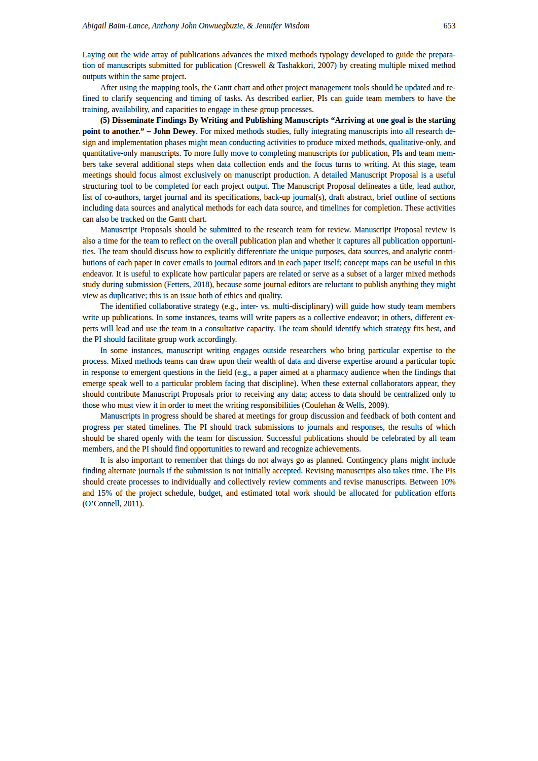Abigail Baim-Lance, Anthony John Onwuegbuzie, & Jennifer Wisdom 653
Laying out the wide array of publications advances the mixed methods typology developed to guide the preparation of manuscripts submitted for publication (Creswell & Tashakkori, 2007) by creating multiple mixed method outputs within the same project.
After using the mapping tools, the Gantt chart and other project management tools should be updated and refined to clarify sequencing and timing of tasks. As described earlier, PIs can guide team members to have the training, availability, and capacities to engage in these group processes.
(5) Disseminate Findings By Writing and Publishing Manuscripts “Arriving at one goal is the starting point to another.” – John Dewey. For mixed methods studies, fully integrating manuscripts into all research design and implementation phases might mean conducting activities to produce mixed methods, qualitative-only, and quantitative-only manuscripts. To more fully move to completing manuscripts for publication, PIs and team members take several additional steps when data collection ends and the focus turns to writing. At this stage, team meetings should focus almost exclusively on manuscript production. A detailed Manuscript Proposal is a useful structuring tool to be completed for each project output. The Manuscript Proposal delineates a title, lead author, list of co-authors, target journal and its specifications, back-up journal(s), draft abstract, brief outline of sections including data sources and analytical methods for each data source, and timelines for completion. These activities can also be tracked on the Gantt chart.
Manuscript Proposals should be submitted to the research team for review. Manuscript Proposal review is also a time for the team to reflect on the overall publication plan and whether it captures all publication opportunities. The team should discuss how to explicitly differentiate the unique purposes, data sources, and analytic contributions of each paper in cover emails to journal editors and in each paper itself; concept maps can be useful in this endeavor. It is useful to explicate how particular papers are related or serve as a subset of a larger mixed methods study during submission (Fetters, 2018), because some journal editors are reluctant to publish anything they might view as duplicative; this is an issue both of ethics and quality.
The identified collaborative strategy (e.g., inter- vs. multi-disciplinary) will guide how study team members write up publications. In some instances, teams will write papers as a collective endeavor; in others, different experts will lead and use the team in a consultative capacity. The team should identify which strategy fits best, and the PI should facilitate group work accordingly.
In some instances, manuscript writing engages outside researchers who bring particular expertise to the process. Mixed methods teams can draw upon their wealth of data and diverse expertise around a particular topic in response to emergent questions in the field (e.g., a paper aimed at a pharmacy audience when the findings that emerge speak well to a particular problem facing that discipline). When these external collaborators appear, they should contribute Manuscript Proposals prior to receiving any data; access to data should be centralized only to those who must view it in order to meet the writing responsibilities (Coulehan & Wells, 2009).
Manuscripts in progress should be shared at meetings for group discussion and feedback of both content and progress per stated timelines. The PI should track submissions to journals and responses, the results of which should be shared openly with the team for discussion. Successful publications should be celebrated by all team members, and the PI should find opportunities to reward and recognize achievements.
It is also important to remember that things do not always go as planned. Contingency plans might include finding alternate journals if the submission is not initially accepted. Revising manuscripts also takes time. The PIs should create processes to individually and collectively review comments and revise manuscripts. Between 10% and 15% of the project schedule, budget, and estimated total work should be allocated for publication efforts (O’Connell, 2011).